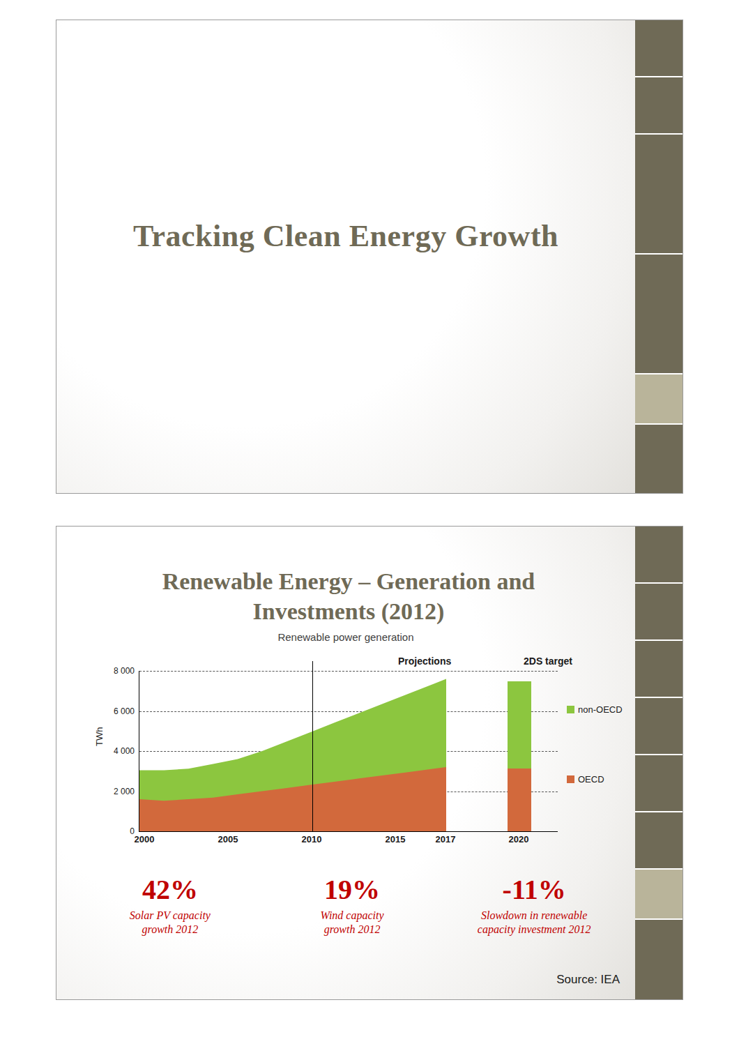Tracking Clean Energy Growth
Renewable Energy – Generation and
Investments (2012)
Renewable power generation
Projections 2DS target
8 000 6 000 4 000 2 000 0
TWh
2000 2005 2010 2015 2017 2020
non-OECD
OECD
42%
Solar PV capacity
growth 2012
19%
Wind capacity
growth 2012
-11%
Slowdown in renewable
capacity investment 2012
Source: IEA